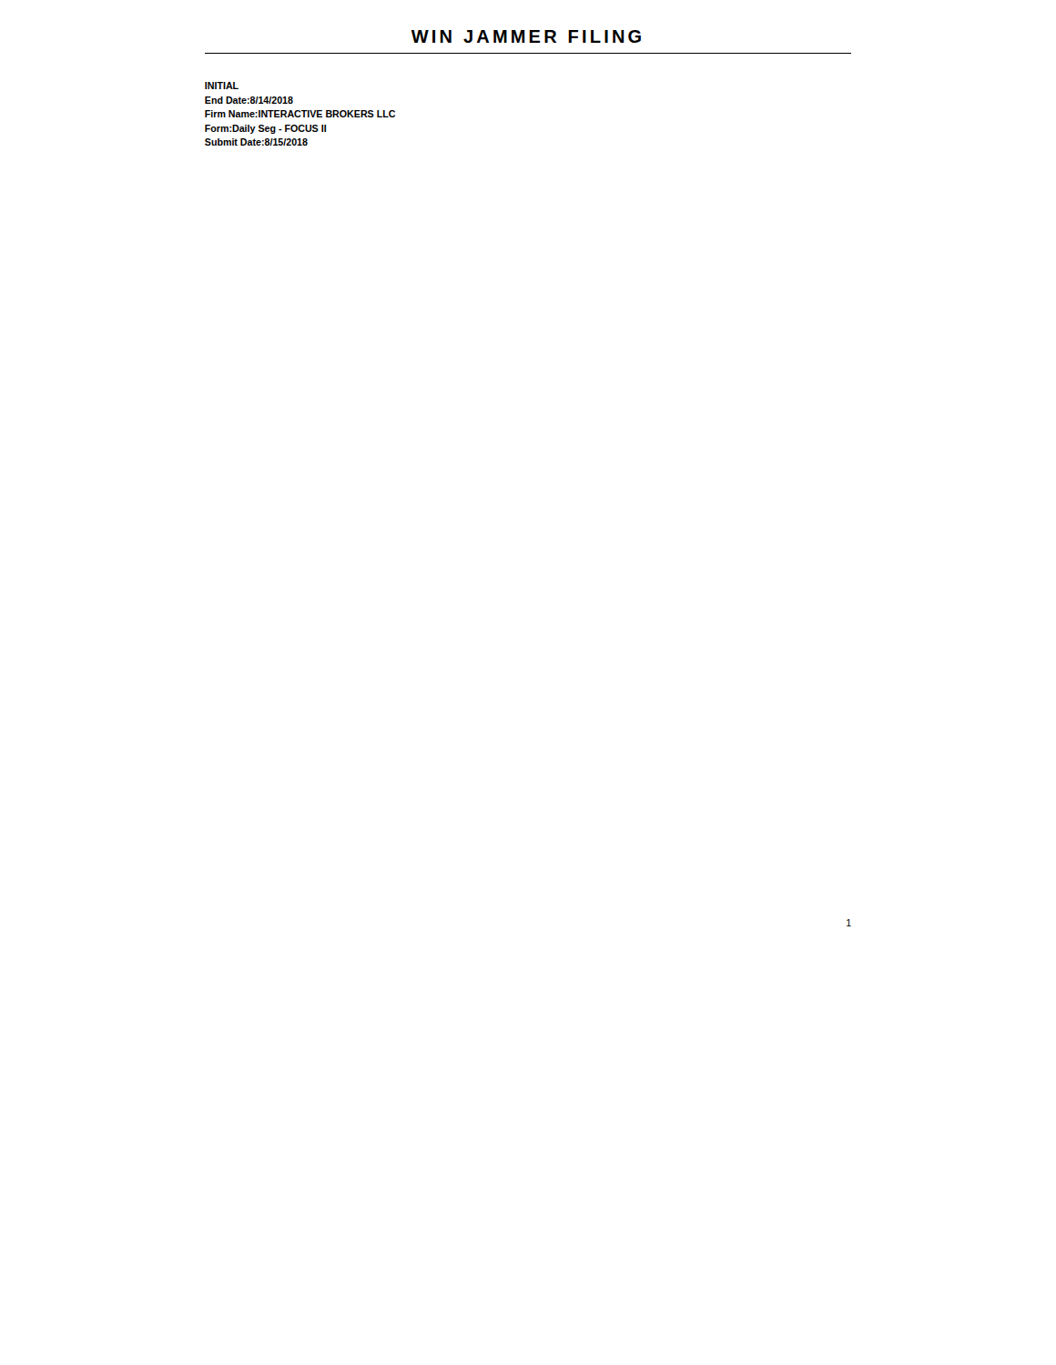WIN JAMMER FILING
INITIAL
End Date:8/14/2018
Firm Name:INTERACTIVE BROKERS LLC
Form:Daily Seg - FOCUS II
Submit Date:8/15/2018
1